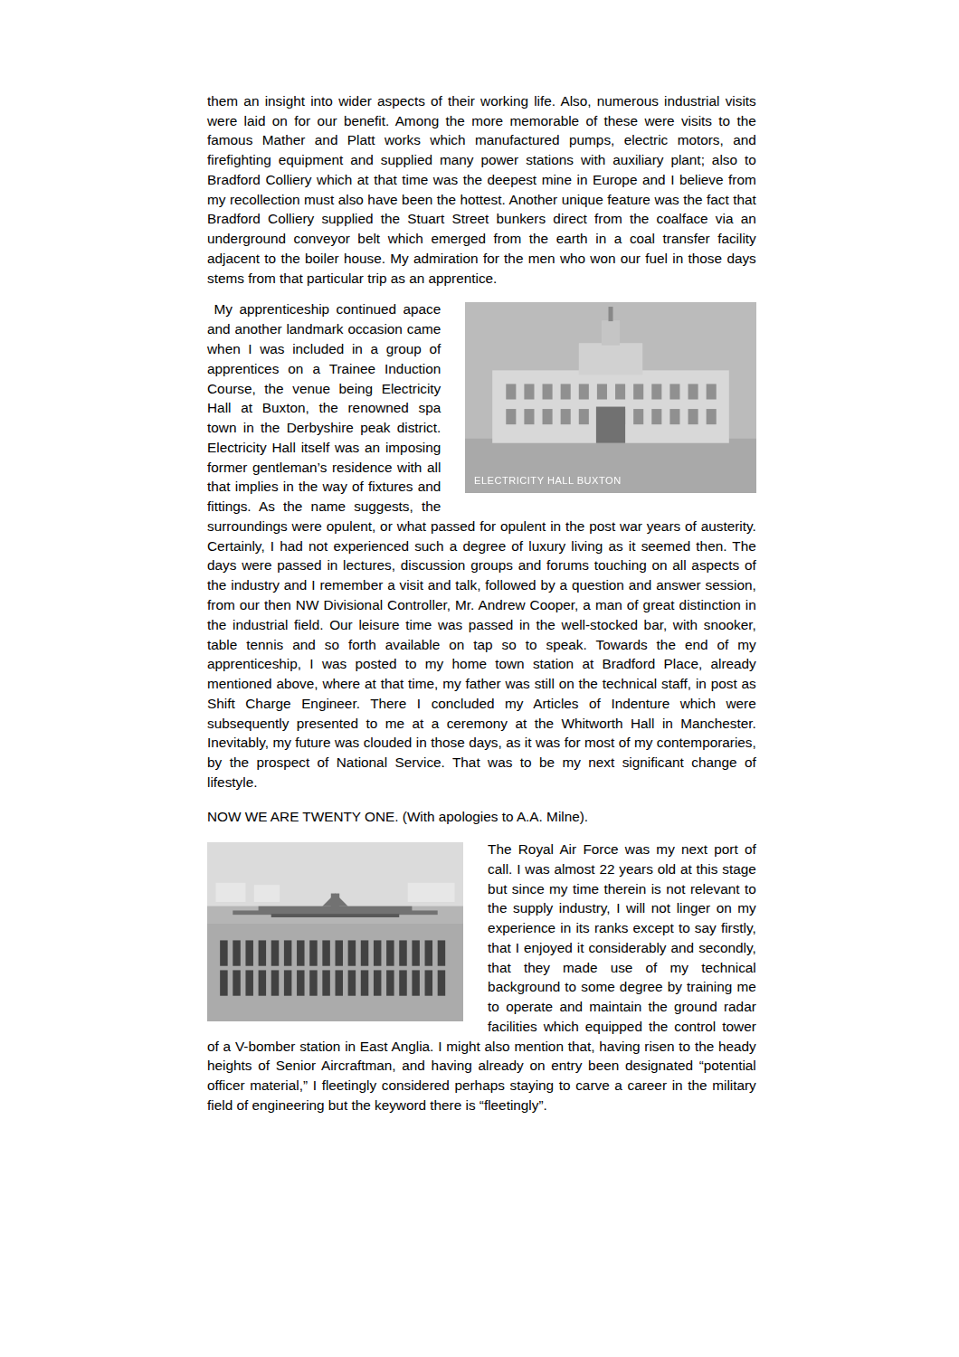them an insight into wider aspects of their working life. Also, numerous industrial visits were laid on for our benefit. Among the more memorable of these were visits to the famous Mather and Platt works which manufactured pumps, electric motors, and firefighting equipment and supplied many power stations with auxiliary plant; also to Bradford Colliery which at that time was the deepest mine in Europe and I believe from my recollection must also have been the hottest. Another unique feature was the fact that Bradford Colliery supplied the Stuart Street bunkers direct from the coalface via an underground conveyor belt which emerged from the earth in a coal transfer facility adjacent to the boiler house. My admiration for the men who won our fuel in those days stems from that particular trip as an apprentice.
My apprenticeship continued apace and another landmark occasion came when I was included in a group of apprentices on a Trainee Induction Course, the venue being Electricity Hall at Buxton, the renowned spa town in the Derbyshire peak district. Electricity Hall itself was an imposing former gentleman’s residence with all that implies in the way of fixtures and fittings. As the name suggests, the surroundings were opulent, or what passed for opulent in the post war years of austerity. Certainly, I had not experienced such a degree of luxury living as it seemed then. The days were passed in lectures, discussion groups and forums touching on all aspects of the industry and I remember a visit and talk, followed by a question and answer session, from our then NW Divisional Controller, Mr. Andrew Cooper, a man of great distinction in the industrial field. Our leisure time was passed in the well-stocked bar, with snooker, table tennis and so forth available on tap so to speak. Towards the end of my apprenticeship, I was posted to my home town station at Bradford Place, already mentioned above, where at that time, my father was still on the technical staff, in post as Shift Charge Engineer. There I concluded my Articles of Indenture which were subsequently presented to me at a ceremony at the Whitworth Hall in Manchester. Inevitably, my future was clouded in those days, as it was for most of my contemporaries, by the prospect of National Service. That was to be my next significant change of lifestyle.
NOW WE ARE TWENTY ONE. (With apologies to A.A. Milne).
The Royal Air Force was my next port of call. I was almost 22 years old at this stage but since my time therein is not relevant to the supply industry, I will not linger on my experience in its ranks except to say firstly, that I enjoyed it considerably and secondly, that they made use of my technical background to some degree by training me to operate and maintain the ground radar facilities which equipped the control tower of a V-bomber station in East Anglia. I might also mention that, having risen to the heady heights of Senior Aircraftman, and having already on entry been designated “potential officer material,” I fleetingly considered perhaps staying to carve a career in the military field of engineering but the keyword there is “fleetingly”.